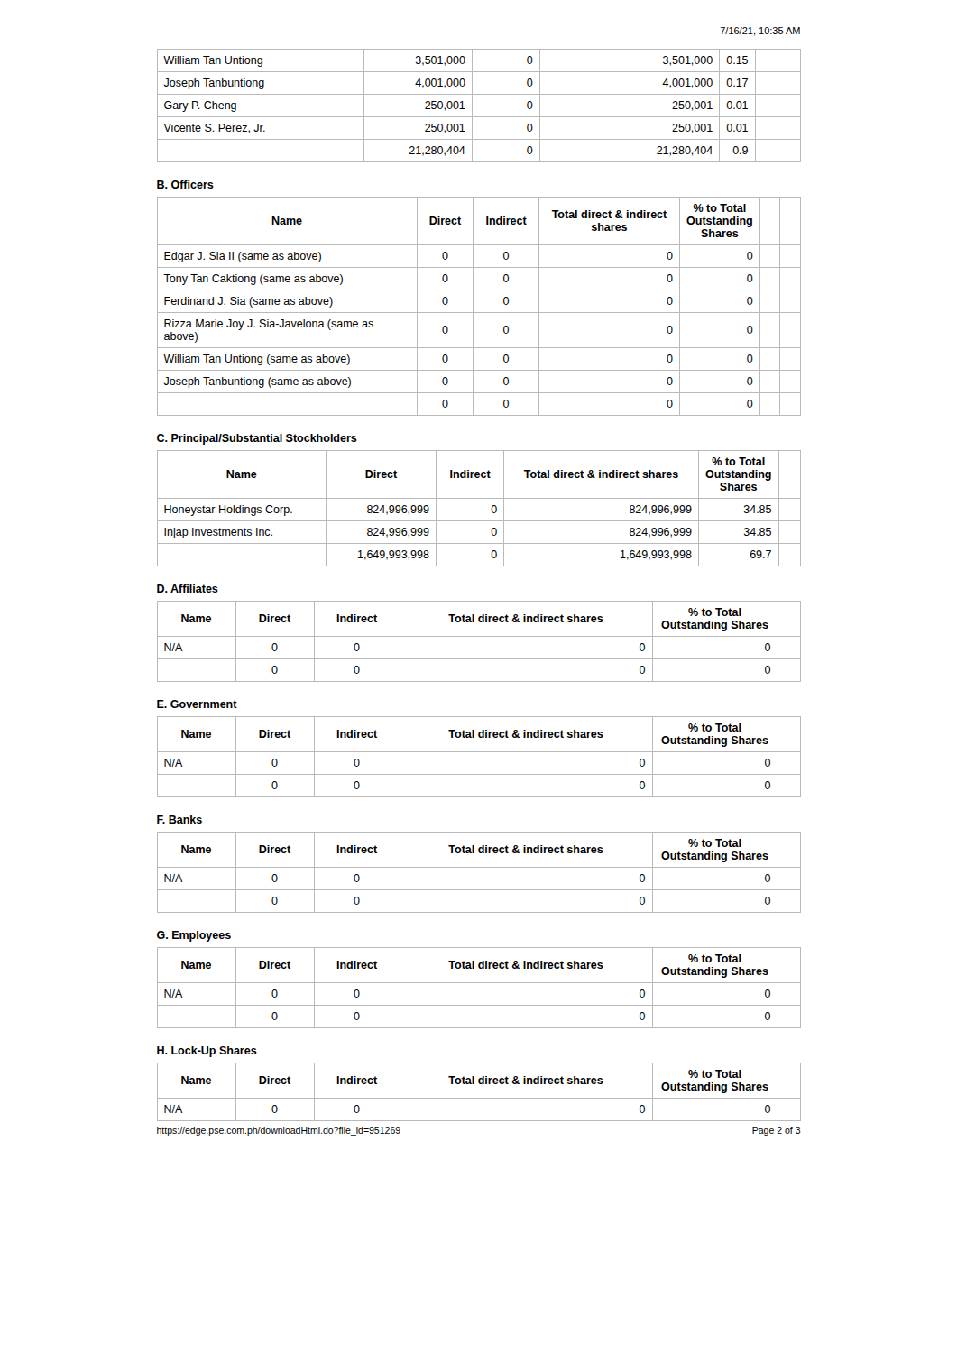7/16/21, 10:35 AM
| William Tan Untiong | 3,501,000 | 0 | 3,501,000 | 0.15 | | |
| Joseph Tanbuntiong | 4,001,000 | 0 | 4,001,000 | 0.17 | | |
| Gary P. Cheng | 250,001 | 0 | 250,001 | 0.01 | | |
| Vicente S. Perez, Jr. | 250,001 | 0 | 250,001 | 0.01 | | |
| | 21,280,404 | 0 | 21,280,404 | 0.9 | | |
B. Officers
| Name | Direct | Indirect | Total direct & indirect shares | % to Total Outstanding Shares | | |
| --- | --- | --- | --- | --- | --- | --- |
| Edgar J. Sia II (same as above) | 0 | 0 | 0 | 0 | | |
| Tony Tan Caktiong (same as above) | 0 | 0 | 0 | 0 | | |
| Ferdinand J. Sia (same as above) | 0 | 0 | 0 | 0 | | |
| Rizza Marie Joy J. Sia-Javelona (same as above) | 0 | 0 | 0 | 0 | | |
| William Tan Untiong (same as above) | 0 | 0 | 0 | 0 | | |
| Joseph Tanbuntiong (same as above) | 0 | 0 | 0 | 0 | | |
| | 0 | 0 | 0 | 0 | | |
C. Principal/Substantial Stockholders
| Name | Direct | Indirect | Total direct & indirect shares | % to Total Outstanding Shares | |
| --- | --- | --- | --- | --- | --- |
| Honeystar Holdings Corp. | 824,996,999 | 0 | 824,996,999 | 34.85 | |
| Injap Investments Inc. | 824,996,999 | 0 | 824,996,999 | 34.85 | |
| | 1,649,993,998 | 0 | 1,649,993,998 | 69.7 | |
D. Affiliates
| Name | Direct | Indirect | Total direct & indirect shares | % to Total Outstanding Shares | |
| --- | --- | --- | --- | --- | --- |
| N/A | 0 | 0 | 0 | 0 | |
| | 0 | 0 | 0 | 0 | |
E. Government
| Name | Direct | Indirect | Total direct & indirect shares | % to Total Outstanding Shares | |
| --- | --- | --- | --- | --- | --- |
| N/A | 0 | 0 | 0 | 0 | |
| | 0 | 0 | 0 | 0 | |
F. Banks
| Name | Direct | Indirect | Total direct & indirect shares | % to Total Outstanding Shares | |
| --- | --- | --- | --- | --- | --- |
| N/A | 0 | 0 | 0 | 0 | |
| | 0 | 0 | 0 | 0 | |
G. Employees
| Name | Direct | Indirect | Total direct & indirect shares | % to Total Outstanding Shares | |
| --- | --- | --- | --- | --- | --- |
| N/A | 0 | 0 | 0 | 0 | |
| | 0 | 0 | 0 | 0 | |
H. Lock-Up Shares
| Name | Direct | Indirect | Total direct & indirect shares | % to Total Outstanding Shares | |
| --- | --- | --- | --- | --- | --- |
| N/A | 0 | 0 | 0 | 0 | |
https://edge.pse.com.ph/downloadHtml.do?file_id=951269 Page 2 of 3